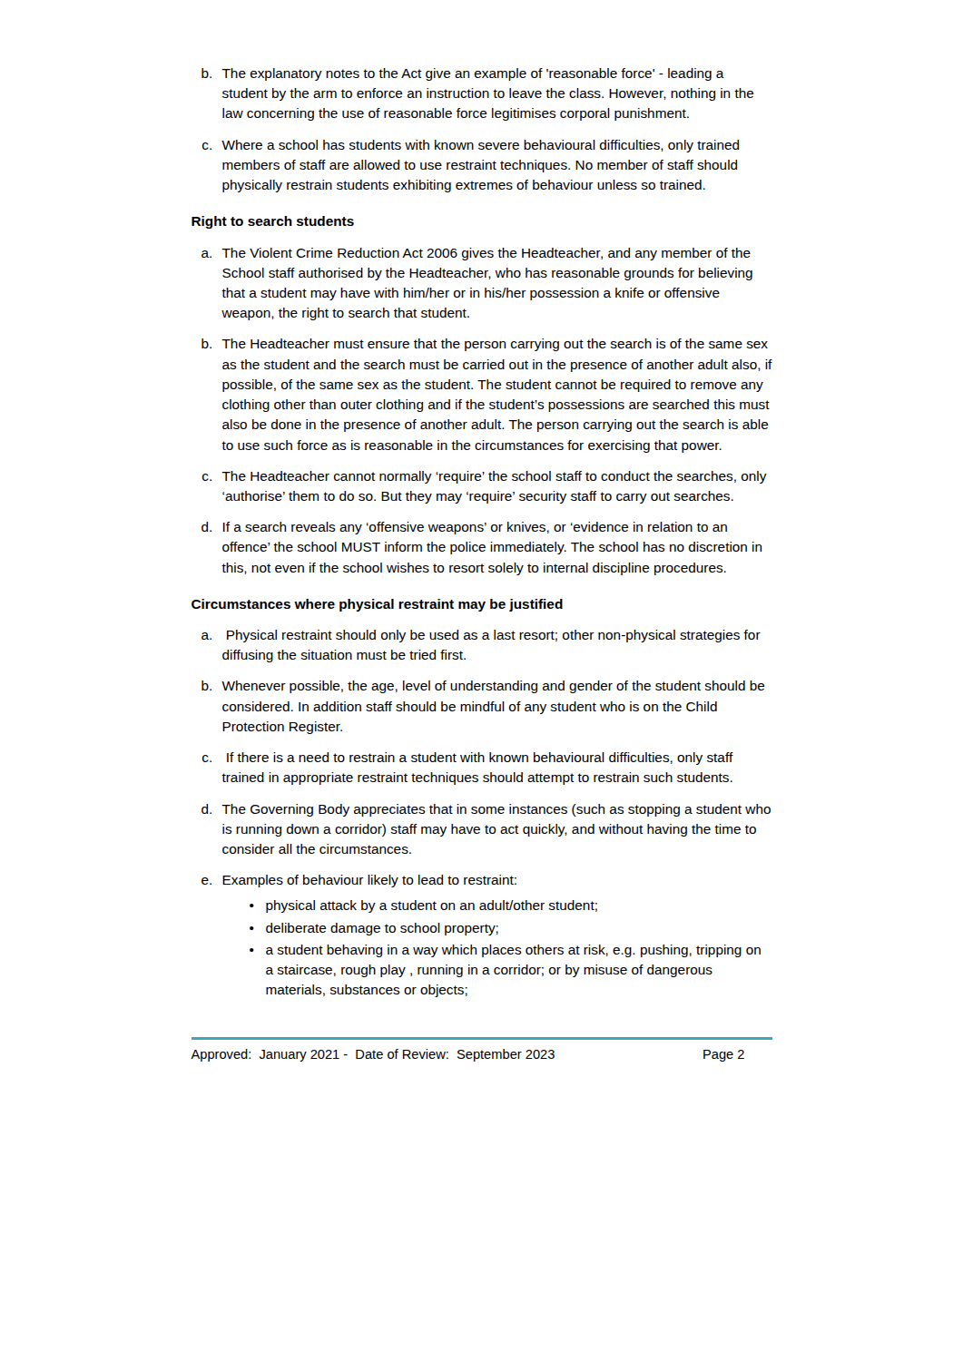The explanatory notes to the Act give an example of 'reasonable force' - leading a student by the arm to enforce an instruction to leave the class. However, nothing in the law concerning the use of reasonable force legitimises corporal punishment.
Where a school has students with known severe behavioural difficulties, only trained members of staff are allowed to use restraint techniques. No member of staff should physically restrain students exhibiting extremes of behaviour unless so trained.
Right to search students
The Violent Crime Reduction Act 2006 gives the Headteacher, and any member of the School staff authorised by the Headteacher, who has reasonable grounds for believing that a student may have with him/her or in his/her possession a knife or offensive weapon, the right to search that student.
The Headteacher must ensure that the person carrying out the search is of the same sex as the student and the search must be carried out in the presence of another adult also, if possible, of the same sex as the student. The student cannot be required to remove any clothing other than outer clothing and if the student’s possessions are searched this must also be done in the presence of another adult. The person carrying out the search is able to use such force as is reasonable in the circumstances for exercising that power.
The Headteacher cannot normally ‘require’ the school staff to conduct the searches, only ‘authorise’ them to do so. But they may ‘require’ security staff to carry out searches.
If a search reveals any ‘offensive weapons’ or knives, or ‘evidence in relation to an offence’ the school MUST inform the police immediately. The school has no discretion in this, not even if the school wishes to resort solely to internal discipline procedures.
Circumstances where physical restraint may be justified
Physical restraint should only be used as a last resort; other non-physical strategies for diffusing the situation must be tried first.
Whenever possible, the age, level of understanding and gender of the student should be considered. In addition staff should be mindful of any student who is on the Child Protection Register.
If there is a need to restrain a student with known behavioural difficulties, only staff trained in appropriate restraint techniques should attempt to restrain such students.
The Governing Body appreciates that in some instances (such as stopping a student who is running down a corridor) staff may have to act quickly, and without having the time to consider all the circumstances.
Examples of behaviour likely to lead to restraint:
physical attack by a student on an adult/other student;
deliberate damage to school property;
a student behaving in a way which places others at risk, e.g. pushing, tripping on a staircase, rough play , running in a corridor; or by misuse of dangerous materials, substances or objects;
Approved: January 2021 - Date of Review: September 2023
Page 2